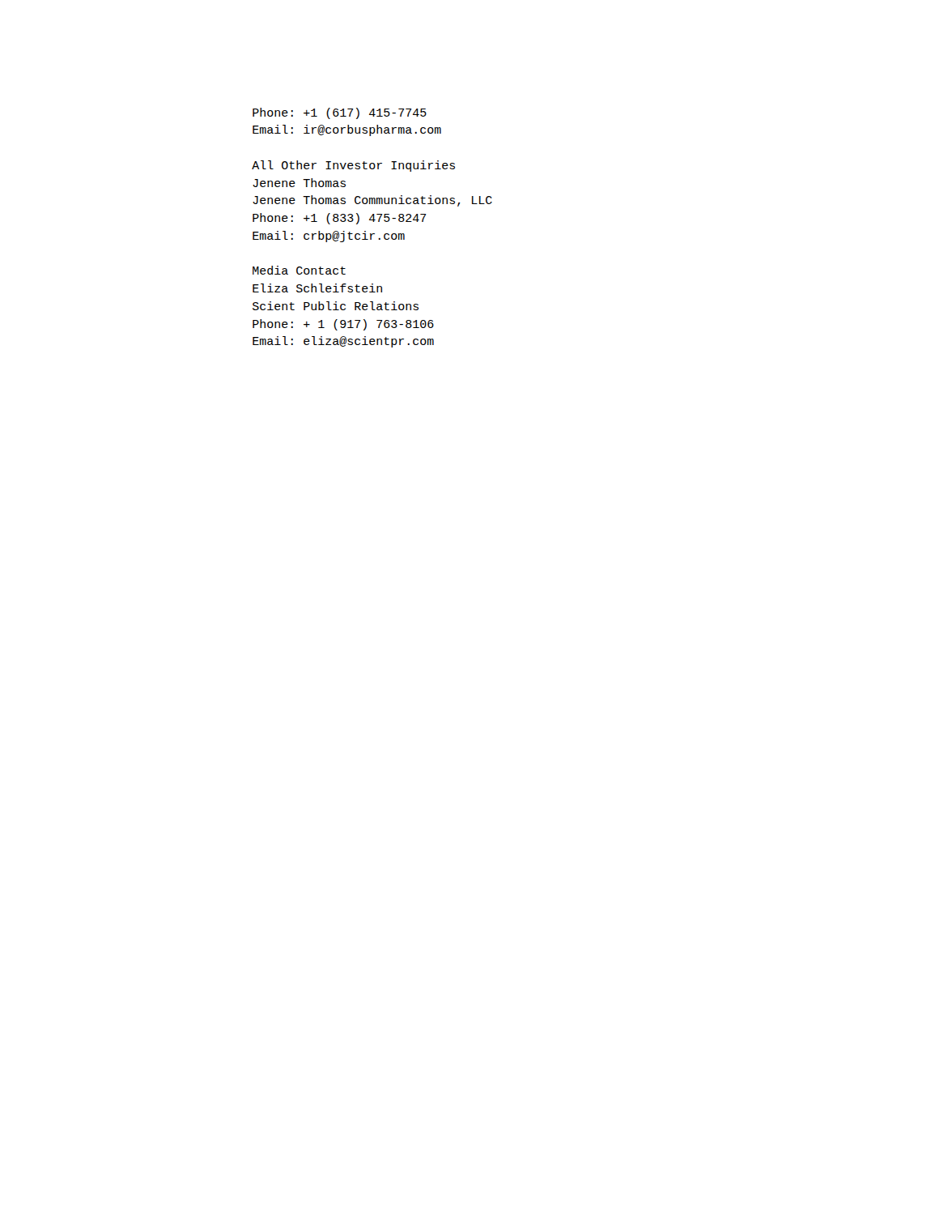Phone: +1 (617) 415-7745 Email: ir@corbuspharma.com
All Other Investor Inquiries Jenene Thomas Jenene Thomas Communications, LLC Phone: +1 (833) 475-8247 Email: crbp@jtcir.com
Media Contact Eliza Schleifstein Scient Public Relations Phone: + 1 (917) 763-8106 Email: eliza@scientpr.com